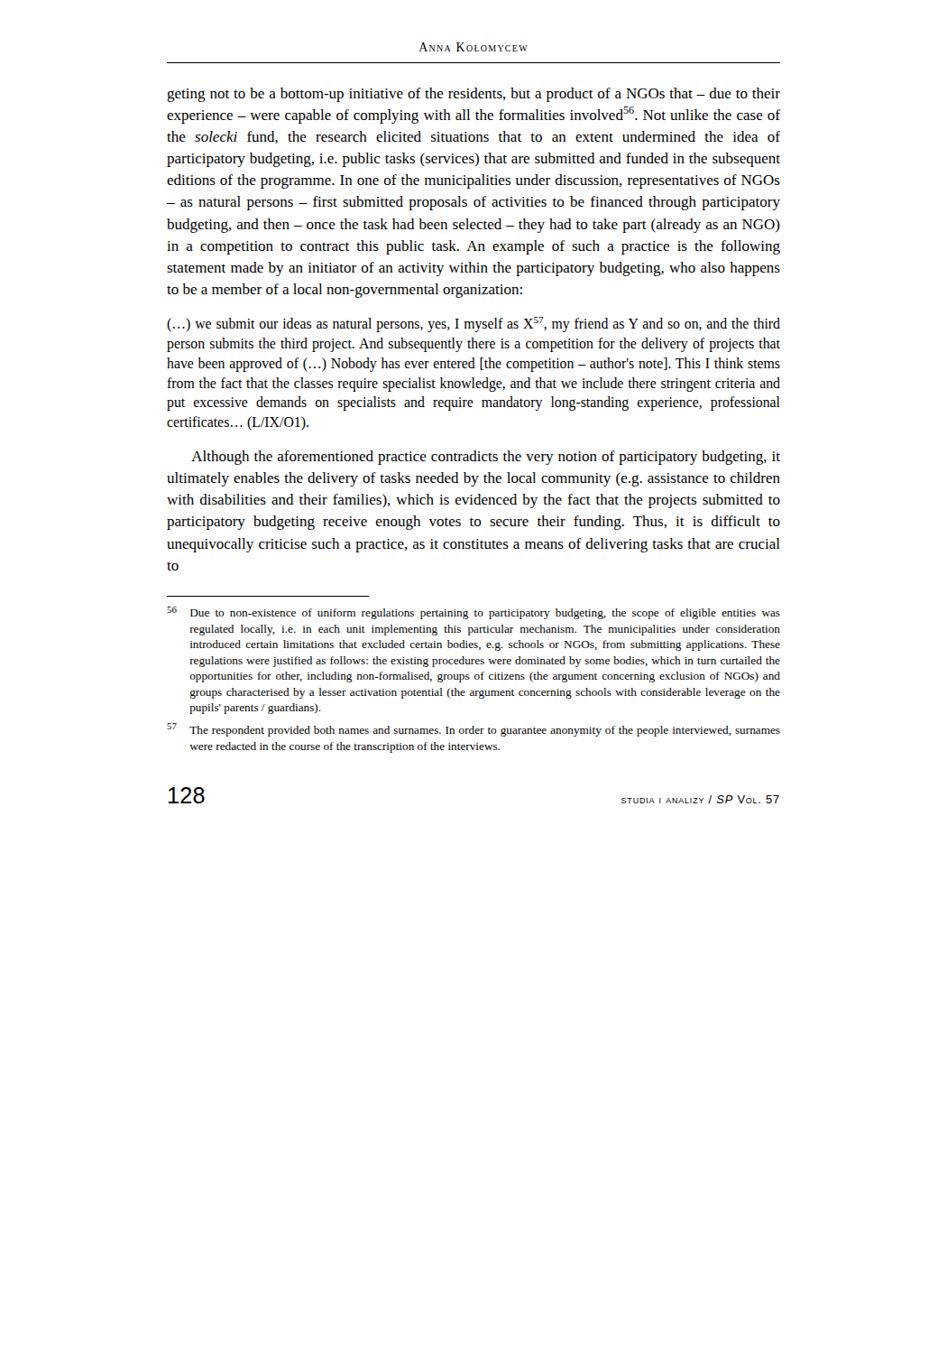Anna Kołomycew
geting not to be a bottom-up initiative of the residents, but a product of a NGOs that – due to their experience – were capable of complying with all the formalities involved56. Not unlike the case of the solecki fund, the research elicited situations that to an extent undermined the idea of participatory budgeting, i.e. public tasks (services) that are submitted and funded in the subsequent editions of the programme. In one of the municipalities under discussion, representatives of NGOs – as natural persons – first submitted proposals of activities to be financed through participatory budgeting, and then – once the task had been selected – they had to take part (already as an NGO) in a competition to contract this public task. An example of such a practice is the following statement made by an initiator of an activity within the participatory budgeting, who also happens to be a member of a local non-governmental organization:
(…) we submit our ideas as natural persons, yes, I myself as X57, my friend as Y and so on, and the third person submits the third project. And subsequently there is a competition for the delivery of projects that have been approved of (…) Nobody has ever entered [the competition – author's note]. This I think stems from the fact that the classes require specialist knowledge, and that we include there stringent criteria and put excessive demands on specialists and require mandatory long-standing experience, professional certificates… (L/IX/O1).
Although the aforementioned practice contradicts the very notion of participatory budgeting, it ultimately enables the delivery of tasks needed by the local community (e.g. assistance to children with disabilities and their families), which is evidenced by the fact that the projects submitted to participatory budgeting receive enough votes to secure their funding. Thus, it is difficult to unequivocally criticise such a practice, as it constitutes a means of delivering tasks that are crucial to
Due to non-existence of uniform regulations pertaining to participatory budgeting, the scope of eligible entities was regulated locally, i.e. in each unit implementing this particular mechanism. The municipalities under consideration introduced certain limitations that excluded certain bodies, e.g. schools or NGOs, from submitting applications. These regulations were justified as follows: the existing procedures were dominated by some bodies, which in turn curtailed the opportunities for other, including non-formalised, groups of citizens (the argument concerning exclusion of NGOs) and groups characterised by a lesser activation potential (the argument concerning schools with considerable leverage on the pupils' parents / guardians).
The respondent provided both names and surnames. In order to guarantee anonymity of the people interviewed, surnames were redacted in the course of the transcription of the interviews.
128 studia i analizy / SP Vol. 57